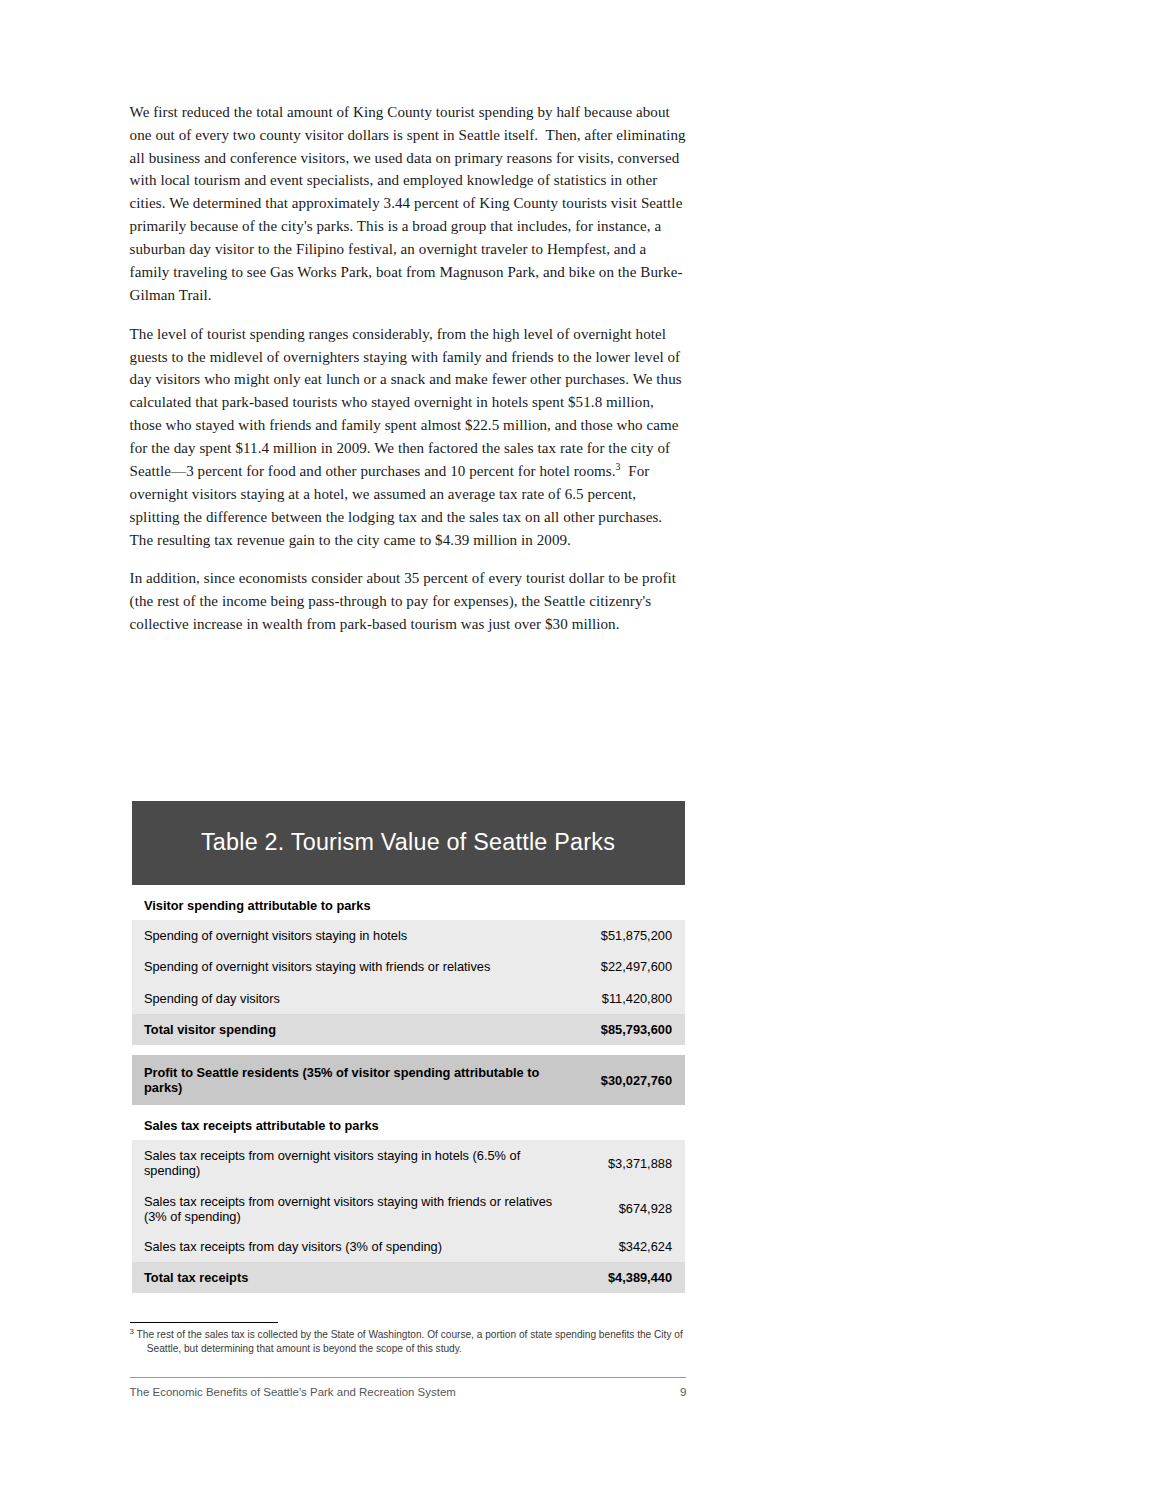We first reduced the total amount of King County tourist spending by half because about one out of every two county visitor dollars is spent in Seattle itself. Then, after eliminating all business and conference visitors, we used data on primary reasons for visits, conversed with local tourism and event specialists, and employed knowledge of statistics in other cities. We determined that approximately 3.44 percent of King County tourists visit Seattle primarily because of the city's parks. This is a broad group that includes, for instance, a suburban day visitor to the Filipino festival, an overnight traveler to Hempfest, and a family traveling to see Gas Works Park, boat from Magnuson Park, and bike on the Burke-Gilman Trail.
The level of tourist spending ranges considerably, from the high level of overnight hotel guests to the midlevel of overnighters staying with family and friends to the lower level of day visitors who might only eat lunch or a snack and make fewer other purchases. We thus calculated that park-based tourists who stayed overnight in hotels spent $51.8 million, those who stayed with friends and family spent almost $22.5 million, and those who came for the day spent $11.4 million in 2009. We then factored the sales tax rate for the city of Seattle—3 percent for food and other purchases and 10 percent for hotel rooms.3 For overnight visitors staying at a hotel, we assumed an average tax rate of 6.5 percent, splitting the difference between the lodging tax and the sales tax on all other purchases. The resulting tax revenue gain to the city came to $4.39 million in 2009.
In addition, since economists consider about 35 percent of every tourist dollar to be profit (the rest of the income being pass-through to pay for expenses), the Seattle citizenry's collective increase in wealth from park-based tourism was just over $30 million.
Table 2. Tourism Value of Seattle Parks
| Visitor spending attributable to parks | |
| Spending of overnight visitors staying in hotels | $51,875,200 |
| Spending of overnight visitors staying with friends or relatives | $22,497,600 |
| Spending of day visitors | $11,420,800 |
| Total visitor spending | $85,793,600 |
| Profit to Seattle residents (35% of visitor spending attributable to parks) | $30,027,760 |
| Sales tax receipts attributable to parks | |
| Sales tax receipts from overnight visitors staying in hotels (6.5% of spending) | $3,371,888 |
| Sales tax receipts from overnight visitors staying with friends or relatives (3% of spending) | $674,928 |
| Sales tax receipts from day visitors (3% of spending) | $342,624 |
| Total tax receipts | $4,389,440 |
3 The rest of the sales tax is collected by the State of Washington. Of course, a portion of state spending benefits the City of Seattle, but determining that amount is beyond the scope of this study.
The Economic Benefits of Seattle's Park and Recreation System 9